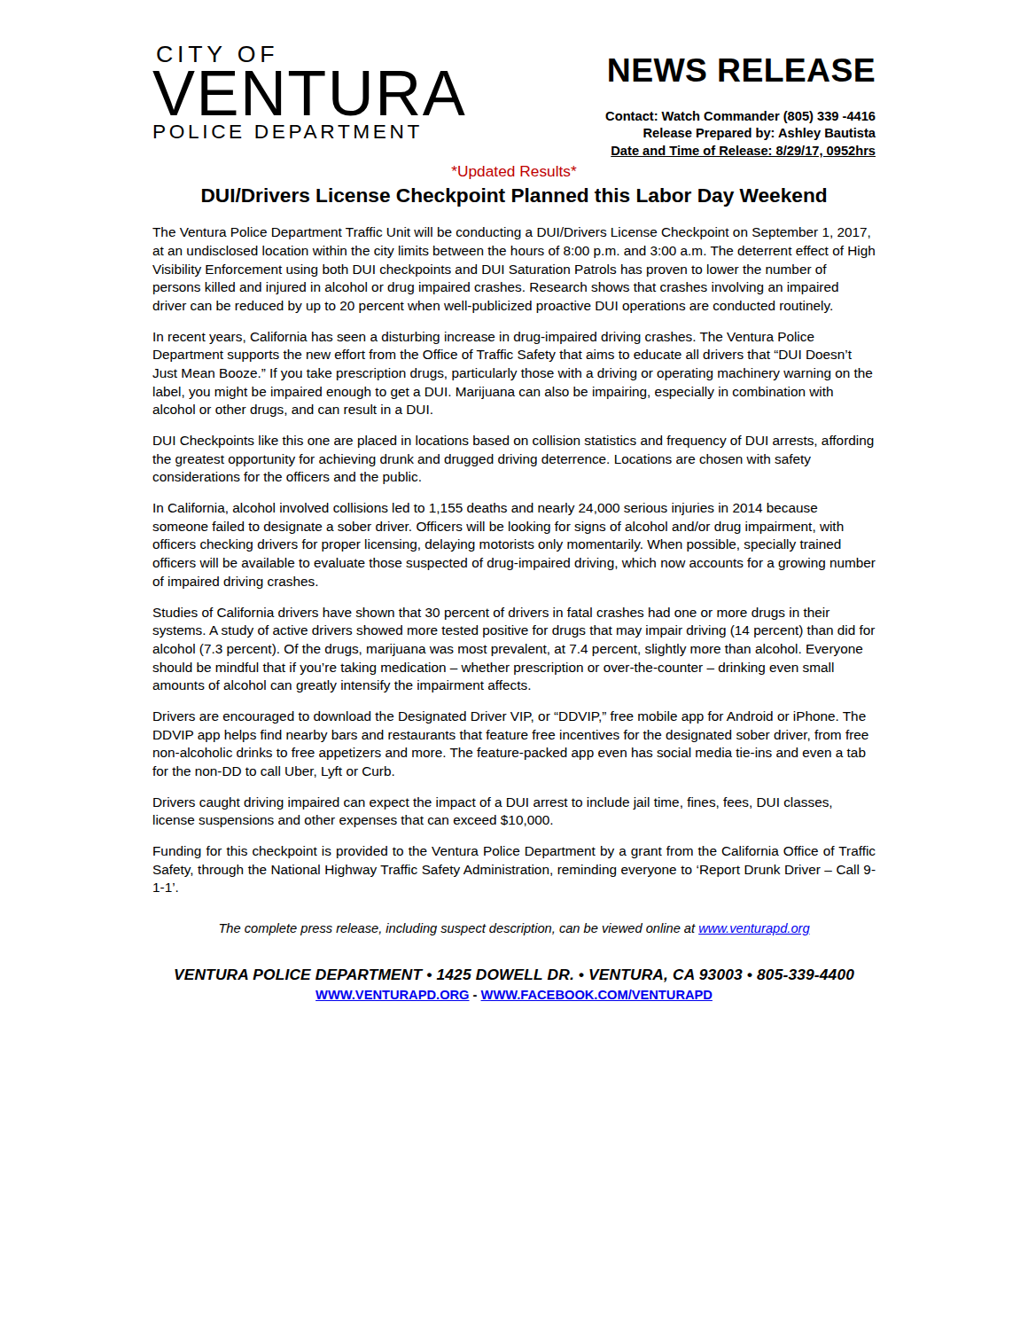CITY OF
VENTURA
POLICE DEPARTMENT
NEWS RELEASE
Contact: Watch Commander (805) 339 -4416
Release Prepared by: Ashley Bautista
Date and Time of Release: 8/29/17, 0952hrs
*Updated Results*
DUI/Drivers License Checkpoint Planned this Labor Day Weekend
The Ventura Police Department Traffic Unit will be conducting a DUI/Drivers License Checkpoint on September 1, 2017, at an undisclosed location within the city limits between the hours of 8:00 p.m. and 3:00 a.m. The deterrent effect of High Visibility Enforcement using both DUI checkpoints and DUI Saturation Patrols has proven to lower the number of persons killed and injured in alcohol or drug impaired crashes. Research shows that crashes involving an impaired driver can be reduced by up to 20 percent when well-publicized proactive DUI operations are conducted routinely.
In recent years, California has seen a disturbing increase in drug-impaired driving crashes. The Ventura Police Department supports the new effort from the Office of Traffic Safety that aims to educate all drivers that “DUI Doesn’t Just Mean Booze.” If you take prescription drugs, particularly those with a driving or operating machinery warning on the label, you might be impaired enough to get a DUI. Marijuana can also be impairing, especially in combination with alcohol or other drugs, and can result in a DUI.
DUI Checkpoints like this one are placed in locations based on collision statistics and frequency of DUI arrests, affording the greatest opportunity for achieving drunk and drugged driving deterrence. Locations are chosen with safety considerations for the officers and the public.
In California, alcohol involved collisions led to 1,155 deaths and nearly 24,000 serious injuries in 2014 because someone failed to designate a sober driver. Officers will be looking for signs of alcohol and/or drug impairment, with officers checking drivers for proper licensing, delaying motorists only momentarily. When possible, specially trained officers will be available to evaluate those suspected of drug-impaired driving, which now accounts for a growing number of impaired driving crashes.
Studies of California drivers have shown that 30 percent of drivers in fatal crashes had one or more drugs in their systems. A study of active drivers showed more tested positive for drugs that may impair driving (14 percent) than did for alcohol (7.3 percent). Of the drugs, marijuana was most prevalent, at 7.4 percent, slightly more than alcohol. Everyone should be mindful that if you’re taking medication – whether prescription or over-the-counter – drinking even small amounts of alcohol can greatly intensify the impairment affects.
Drivers are encouraged to download the Designated Driver VIP, or “DDVIP,” free mobile app for Android or iPhone. The DDVIP app helps find nearby bars and restaurants that feature free incentives for the designated sober driver, from free non-alcoholic drinks to free appetizers and more. The feature-packed app even has social media tie-ins and even a tab for the non-DD to call Uber, Lyft or Curb.
Drivers caught driving impaired can expect the impact of a DUI arrest to include jail time, fines, fees, DUI classes, license suspensions and other expenses that can exceed $10,000.
Funding for this checkpoint is provided to the Ventura Police Department by a grant from the California Office of Traffic Safety, through the National Highway Traffic Safety Administration, reminding everyone to ‘Report Drunk Driver – Call 9-1-1’.
The complete press release, including suspect description, can be viewed online at www.venturapd.org
VENTURA POLICE DEPARTMENT • 1425 DOWELL DR. • VENTURA, CA 93003 • 805-339-4400
WWW.VENTURAPD.ORG - WWW.FACEBOOK.COM/VENTURAPD